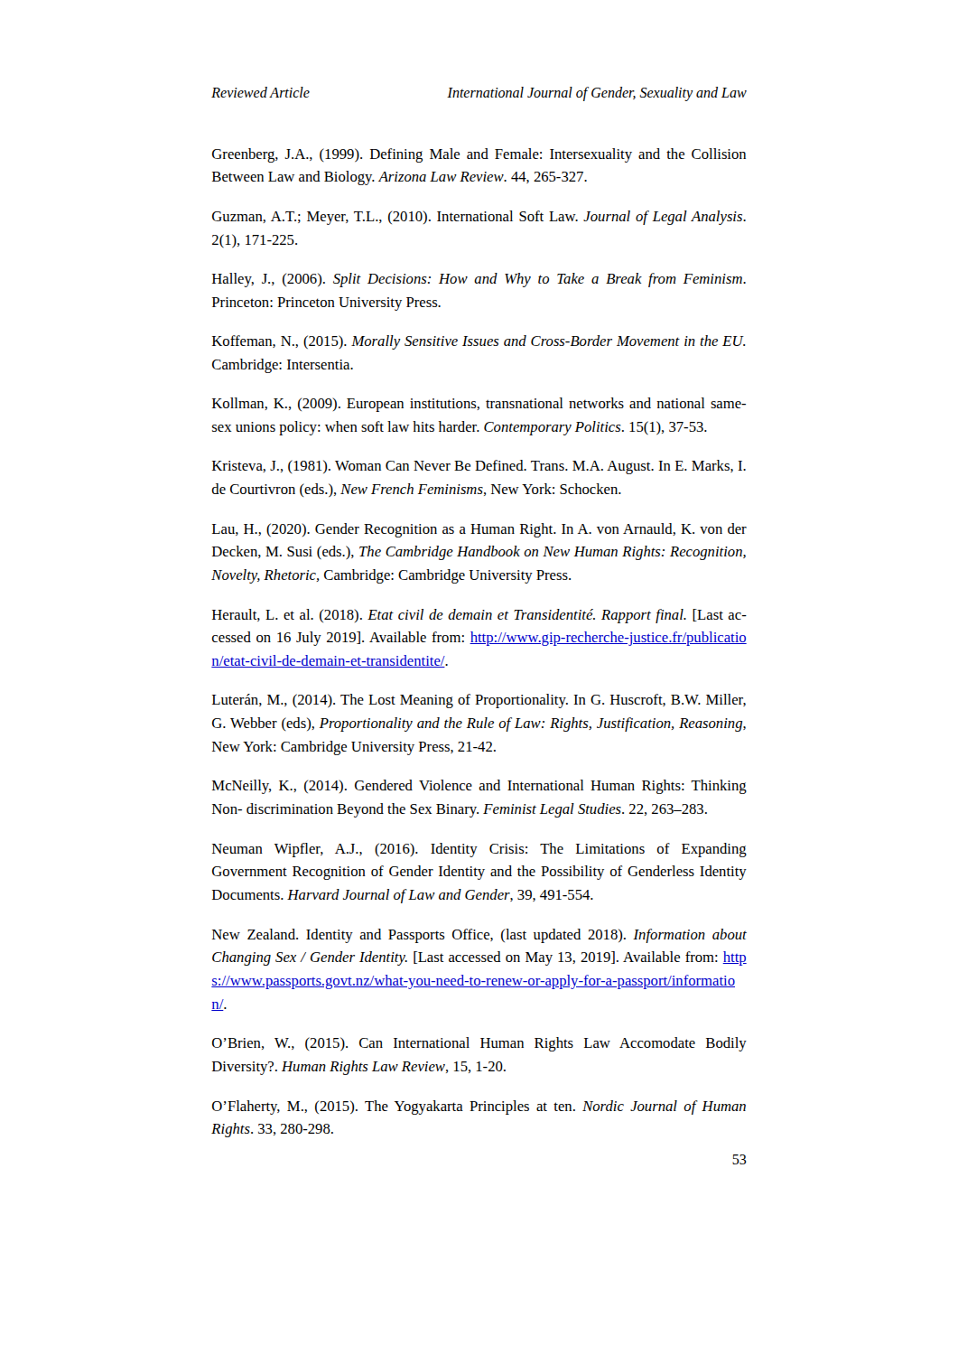Reviewed Article International Journal of Gender, Sexuality and Law
Greenberg, J.A., (1999). Defining Male and Female: Intersexuality and the Collision Between Law and Biology. Arizona Law Review. 44, 265-327.
Guzman, A.T.; Meyer, T.L., (2010). International Soft Law. Journal of Legal Analysis. 2(1), 171-225.
Halley, J., (2006). Split Decisions: How and Why to Take a Break from Feminism. Princeton: Princeton University Press.
Koffeman, N., (2015). Morally Sensitive Issues and Cross-Border Movement in the EU. Cambridge: Intersentia.
Kollman, K., (2009). European institutions, transnational networks and national same-sex unions policy: when soft law hits harder. Contemporary Politics. 15(1), 37-53.
Kristeva, J., (1981). Woman Can Never Be Defined. Trans. M.A. August. In E. Marks, I. de Courtivron (eds.), New French Feminisms, New York: Schocken.
Lau, H., (2020). Gender Recognition as a Human Right. In A. von Arnauld, K. von der Decken, M. Susi (eds.), The Cambridge Handbook on New Human Rights: Recognition, Novelty, Rhetoric, Cambridge: Cambridge University Press.
Herault, L. et al. (2018). Etat civil de demain et Transidentité. Rapport final. [Last accessed on 16 July 2019]. Available from: http://www.gip-recherche-justice.fr/publication/etat-civil-de-demain-et-transidentite/.
Luterán, M., (2014). The Lost Meaning of Proportionality. In G. Huscroft, B.W. Miller, G. Webber (eds), Proportionality and the Rule of Law: Rights, Justification, Reasoning, New York: Cambridge University Press, 21-42.
McNeilly, K., (2014). Gendered Violence and International Human Rights: Thinking Non- discrimination Beyond the Sex Binary. Feminist Legal Studies. 22, 263–283.
Neuman Wipfler, A.J., (2016). Identity Crisis: The Limitations of Expanding Government Recognition of Gender Identity and the Possibility of Genderless Identity Documents. Harvard Journal of Law and Gender, 39, 491-554.
New Zealand. Identity and Passports Office, (last updated 2018). Information about Changing Sex / Gender Identity. [Last accessed on May 13, 2019]. Available from: https://www.passports.govt.nz/what-you-need-to-renew-or-apply-for-a-passport/information/.
O’Brien, W., (2015). Can International Human Rights Law Accomodate Bodily Diversity?. Human Rights Law Review, 15, 1-20.
O’Flaherty, M., (2015). The Yogyakarta Principles at ten. Nordic Journal of Human Rights. 33, 280-298.
53